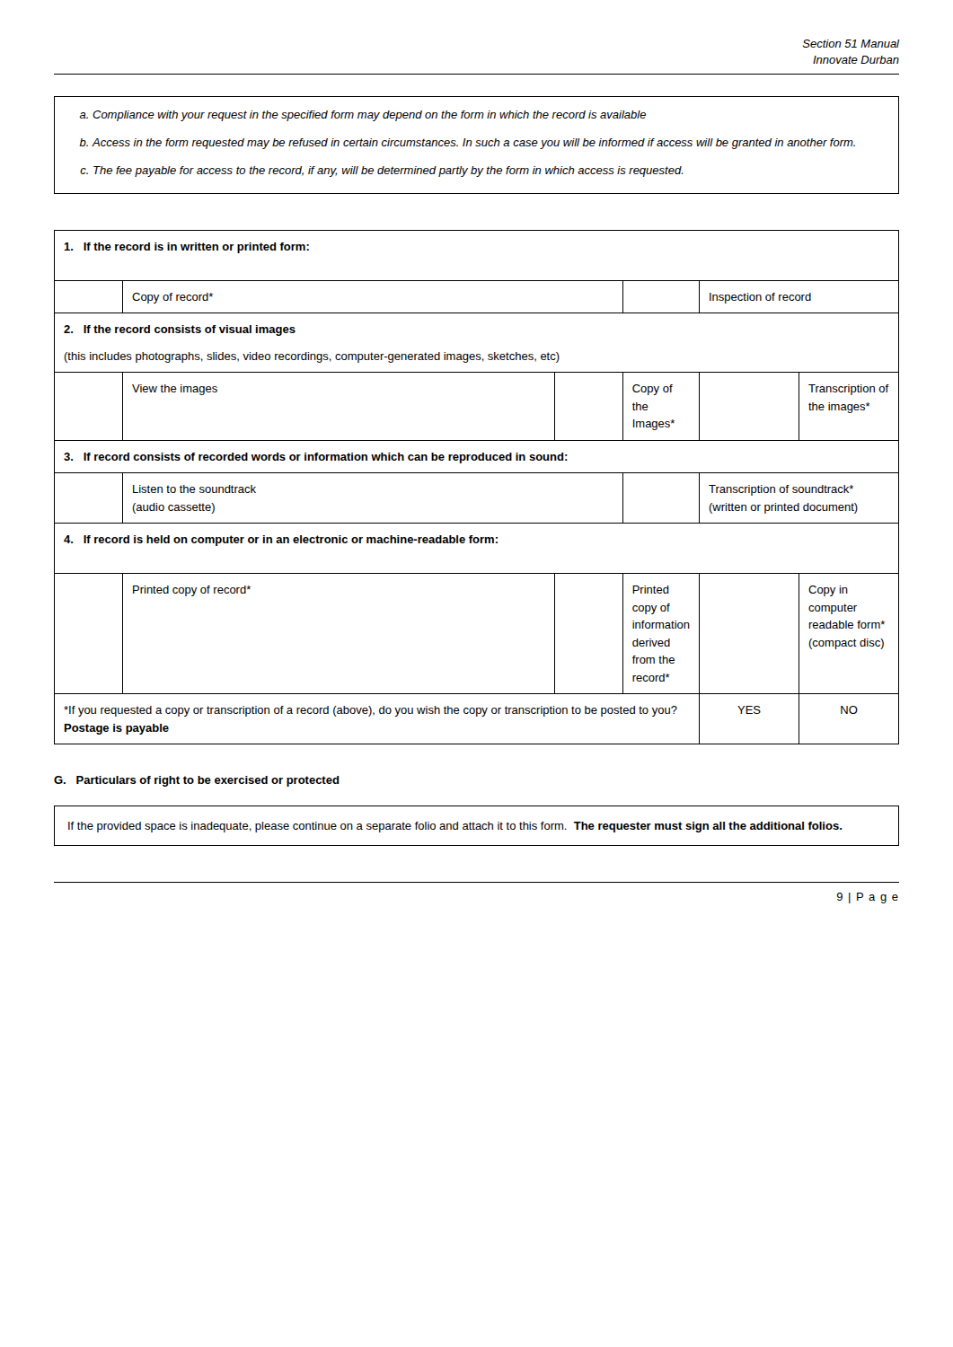Section 51 Manual
Innovate Durban
Compliance with your request in the specified form may depend on the form in which the record is available
Access in the form requested may be refused in certain circumstances. In such a case you will be informed if access will be granted in another form.
The fee payable for access to the record, if any, will be determined partly by the form in which access is requested.
| 1. If the record is in written or printed form: |
| | Copy of record* | | Inspection of record |
| 2. If the record consists of visual images (this includes photographs, slides, video recordings, computer-generated images, sketches, etc) |
| | View the images | | Copy of the Images* | | Transcription of the images* |
| 3. If record consists of recorded words or information which can be reproduced in sound: |
| | Listen to the soundtrack (audio cassette) | | Transcription of soundtrack* (written or printed document) |
| 4. If record is held on computer or in an electronic or machine-readable form: |
| | Printed copy of record* | | Printed copy of information derived from the record* | | Copy in computer readable form* (compact disc) |
| *If you requested a copy or transcription of a record (above), do you wish the copy or transcription to be posted to you? Postage is payable | YES | NO |
G. Particulars of right to be exercised or protected
If the provided space is inadequate, please continue on a separate folio and attach it to this form. The requester must sign all the additional folios.
9 | P a g e